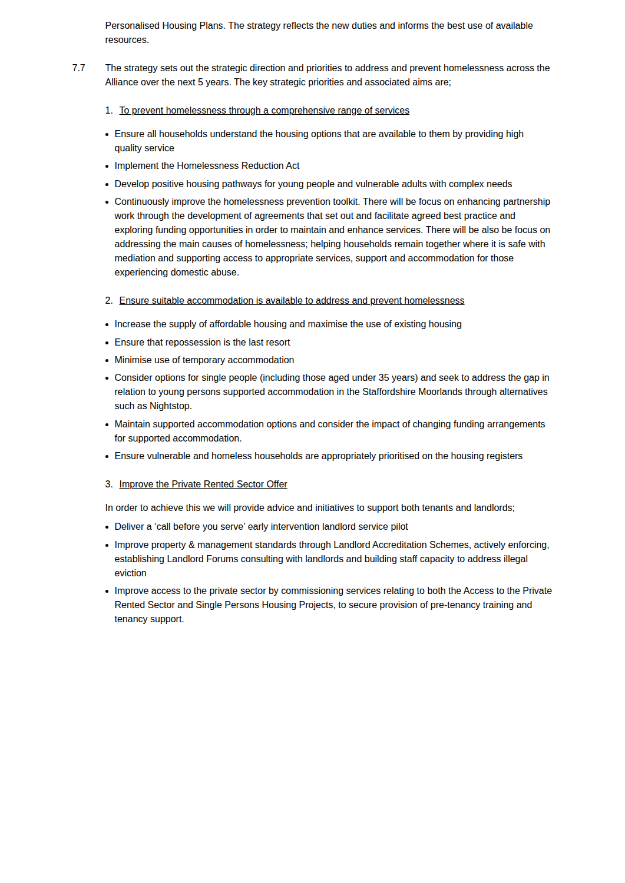Personalised Housing Plans. The strategy reflects the new duties and informs the best use of available resources.
7.7
The strategy sets out the strategic direction and priorities to address and prevent homelessness across the Alliance over the next 5 years. The key strategic priorities and associated aims are;
1. To prevent homelessness through a comprehensive range of services
Ensure all households understand the housing options that are available to them by providing high quality service
Implement the Homelessness Reduction Act
Develop positive housing pathways for young people and vulnerable adults with complex needs
Continuously improve the homelessness prevention toolkit. There will be focus on enhancing partnership work through the development of agreements that set out and facilitate agreed best practice and exploring funding opportunities in order to maintain and enhance services. There will be also be focus on addressing the main causes of homelessness; helping households remain together where it is safe with mediation and supporting access to appropriate services, support and accommodation for those experiencing domestic abuse.
2. Ensure suitable accommodation is available to address and prevent homelessness
Increase the supply of affordable housing and maximise the use of existing housing
Ensure that repossession is the last resort
Minimise use of temporary accommodation
Consider options for single people (including those aged under 35 years) and seek to address the gap in relation to young persons supported accommodation in the Staffordshire Moorlands through alternatives such as Nightstop.
Maintain supported accommodation options and consider the impact of changing funding arrangements for supported accommodation.
Ensure vulnerable and homeless households are appropriately prioritised on the housing registers
3. Improve the Private Rented Sector Offer
In order to achieve this we will provide advice and initiatives to support both tenants and landlords;
Deliver a ‘call before you serve’ early intervention landlord service pilot
Improve property & management standards through Landlord Accreditation Schemes, actively enforcing, establishing Landlord Forums consulting with landlords and building staff capacity to address illegal eviction
Improve access to the private sector by commissioning services relating to both the Access to the Private Rented Sector and Single Persons Housing Projects, to secure provision of pre-tenancy training and tenancy support.